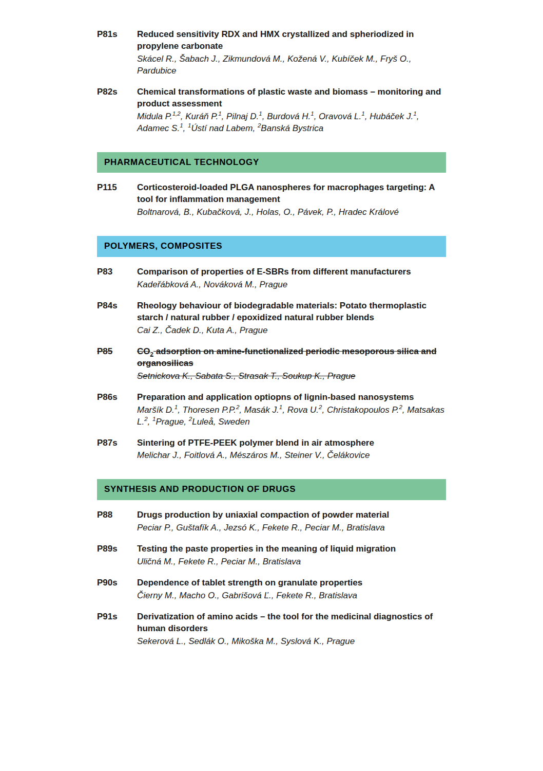P81s
Reduced sensitivity RDX and HMX crystallized and spheriodized in propylene carbonate
Skácel R., Šabach J., Zikmundová M., Kožená V., Kubíček M., Fryš O., Pardubice
P82s
Chemical transformations of plastic waste and biomass – monitoring and product assessment
Midula P.1,2, Kuráň P.1, Pilnaj D.1, Burdová H.1, Oravová L.1, Hubáček J.1, Adamec S.1, 1Ústí nad Labem, 2Banská Bystrica
Pharmaceutical technology
P115
Corticosteroid-loaded PLGA nanospheres for macrophages targeting: A tool for inflammation management
Boltnarová, B., Kubačková, J., Holas, O., Pávek, P., Hradec Králové
Polymers, composites
P83
Comparison of properties of E-SBRs from different manufacturers
Kadeřábková A., Nováková M., Prague
P84s
Rheology behaviour of biodegradable materials: Potato thermoplastic starch / natural rubber / epoxidized natural rubber blends
Cai Z., Čadek D., Kuta A., Prague
P85
CO2 adsorption on amine-functionalized periodic mesoporous silica and organosilicas
Setnickova K., Sabata S., Strasak T., Soukup K., Prague
P86s
Preparation and application optiopns of lignin-based nanosystems
Maršík D.1, Thoresen P.P.2, Masák J.1, Rova U.2, Christakopoulos P.2, Matsakas L.2, 1Prague, 2Luleå, Sweden
P87s
Sintering of PTFE-PEEK polymer blend in air atmosphere
Melichar J., Foitlová A., Mészáros M., Steiner V., Čelákovice
Synthesis and production of drugs
P88
Drugs production by uniaxial compaction of powder material
Peciar P., Guštafík A., Jezsó K., Fekete R., Peciar M., Bratislava
P89s
Testing the paste properties in the meaning of liquid migration
Uličná M., Fekete R., Peciar M., Bratislava
P90s
Dependence of tablet strength on granulate properties
Čierny M., Macho O., Gabrišová Ľ., Fekete R., Bratislava
P91s
Derivatization of amino acids – the tool for the medicinal diagnostics of human disorders
Sekerová L., Sedlák O., Mikoška M., Syslová K., Prague